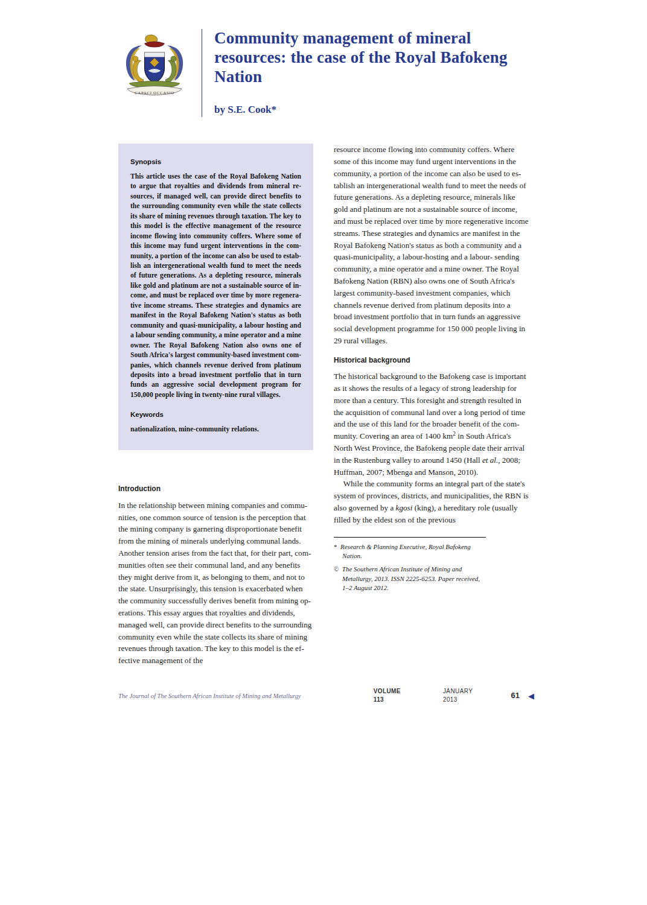CAPACI OCCASIO
Community management of mineral resources: the case of the Royal Bafokeng Nation
by S.E. Cook*
Synopsis
This article uses the case of the Royal Bafokeng Nation to argue that royalties and dividends from mineral resources, if managed well, can provide direct benefits to the surrounding community even while the state collects its share of mining revenues through taxation. The key to this model is the effective management of the resource income flowing into community coffers. Where some of this income may fund urgent interventions in the community, a portion of the income can also be used to establish an intergenerational wealth fund to meet the needs of future generations. As a depleting resource, minerals like gold and platinum are not a sustainable source of income, and must be replaced over time by more regenerative income streams. These strategies and dynamics are manifest in the Royal Bafokeng Nation's status as both community and quasi-municipality, a labour hosting and a labour sending community, a mine operator and a mine owner. The Royal Bafokeng Nation also owns one of South Africa's largest community-based investment companies, which channels revenue derived from platinum deposits into a broad investment portfolio that in turn funds an aggressive social development program for 150,000 people living in twenty-nine rural villages.
Keywords
nationalization, mine-community relations.
Introduction
In the relationship between mining companies and communities, one common source of tension is the perception that the mining company is garnering disproportionate benefit from the mining of minerals underlying communal lands. Another tension arises from the fact that, for their part, communities often see their communal land, and any benefits they might derive from it, as belonging to them, and not to the state. Unsurprisingly, this tension is exacerbated when the community successfully derives benefit from mining operations. This essay argues that royalties and dividends, managed well, can provide direct benefits to the surrounding community even while the state collects its share of mining revenues through taxation. The key to this model is the effective management of the
resource income flowing into community coffers. Where some of this income may fund urgent interventions in the community, a portion of the income can also be used to establish an intergenerational wealth fund to meet the needs of future generations. As a depleting resource, minerals like gold and platinum are not a sustainable source of income, and must be replaced over time by more regenerative income streams. These strategies and dynamics are manifest in the Royal Bafokeng Nation's status as both a community and a quasi-municipality, a labour-hosting and a labour- sending community, a mine operator and a mine owner. The Royal Bafokeng Nation (RBN) also owns one of South Africa's largest community-based investment companies, which channels revenue derived from platinum deposits into a broad investment portfolio that in turn funds an aggressive social development programme for 150 000 people living in 29 rural villages.
Historical background
The historical background to the Bafokeng case is important as it shows the results of a legacy of strong leadership for more than a century. This foresight and strength resulted in the acquisition of communal land over a long period of time and the use of this land for the broader benefit of the community. Covering an area of 1400 km2 in South Africa's North West Province, the Bafokeng people date their arrival in the Rustenburg valley to around 1450 (Hall et al., 2008; Huffman, 2007; Mbenga and Manson, 2010).
While the community forms an integral part of the state's system of provinces, districts, and municipalities, the RBN is also governed by a kgosi (king), a hereditary role (usually filled by the eldest son of the previous
* Research & Planning Executive, Royal Bafokeng Nation.
© The Southern African Institute of Mining and Metallurgy, 2013. ISSN 2225-6253. Paper received, 1–2 August 2012.
The Journal of The Southern African Institute of Mining and Metallurgy VOLUME 113 JANUARY 2013 61 ◀